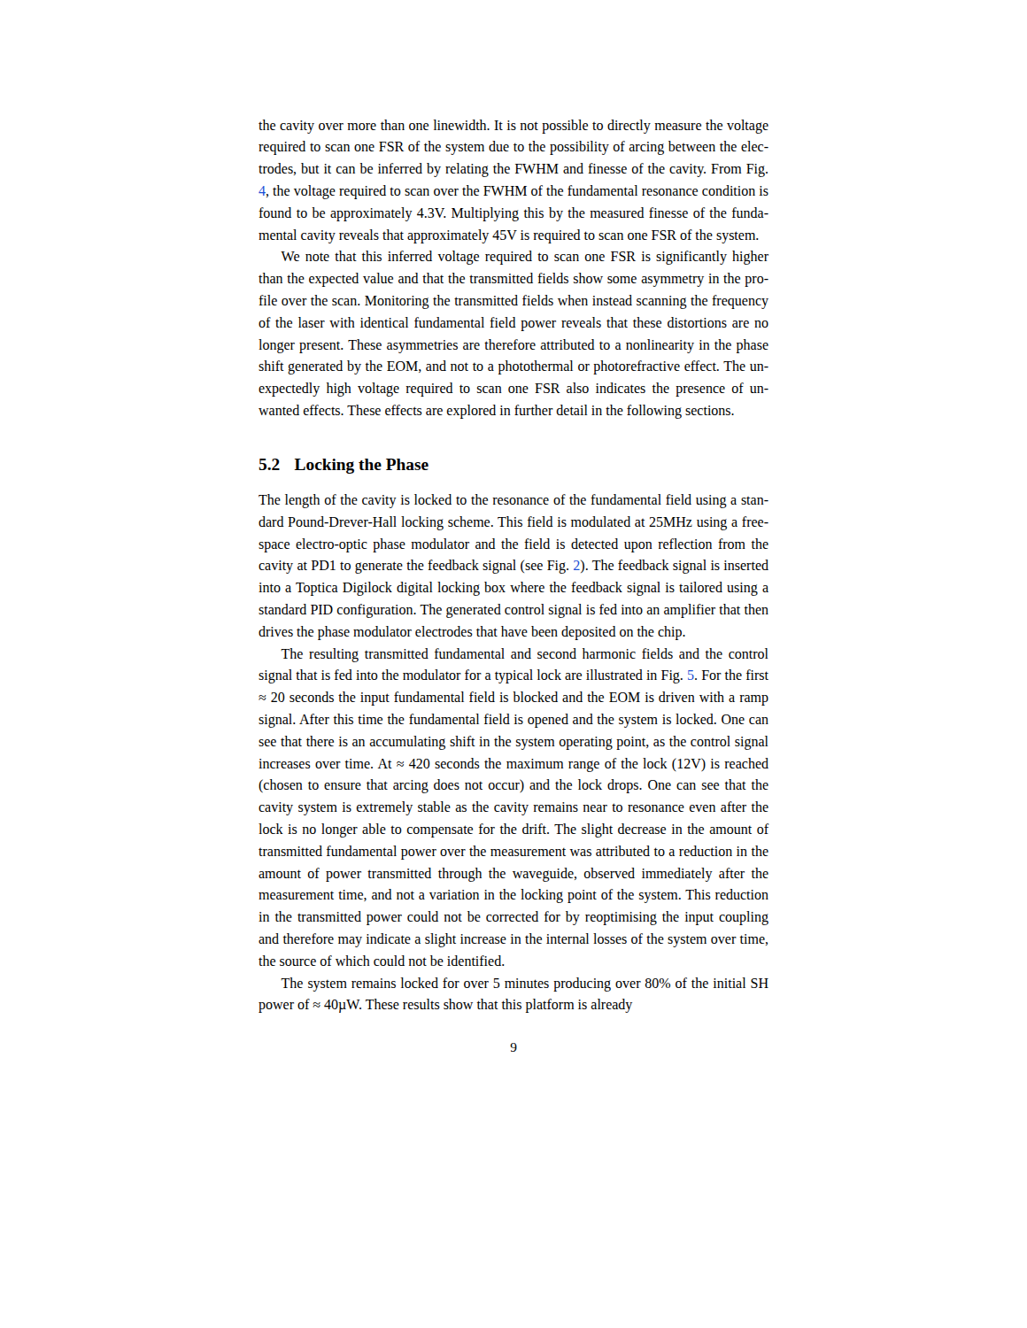the cavity over more than one linewidth. It is not possible to directly measure the voltage required to scan one FSR of the system due to the possibility of arcing between the electrodes, but it can be inferred by relating the FWHM and finesse of the cavity. From Fig. 4, the voltage required to scan over the FWHM of the fundamental resonance condition is found to be approximately 4.3V. Multiplying this by the measured finesse of the fundamental cavity reveals that approximately 45V is required to scan one FSR of the system.
We note that this inferred voltage required to scan one FSR is significantly higher than the expected value and that the transmitted fields show some asymmetry in the profile over the scan. Monitoring the transmitted fields when instead scanning the frequency of the laser with identical fundamental field power reveals that these distortions are no longer present. These asymmetries are therefore attributed to a nonlinearity in the phase shift generated by the EOM, and not to a photothermal or photorefractive effect. The unexpectedly high voltage required to scan one FSR also indicates the presence of unwanted effects. These effects are explored in further detail in the following sections.
5.2 Locking the Phase
The length of the cavity is locked to the resonance of the fundamental field using a standard Pound-Drever-Hall locking scheme. This field is modulated at 25MHz using a free-space electro-optic phase modulator and the field is detected upon reflection from the cavity at PD1 to generate the feedback signal (see Fig. 2). The feedback signal is inserted into a Toptica Digilock digital locking box where the feedback signal is tailored using a standard PID configuration. The generated control signal is fed into an amplifier that then drives the phase modulator electrodes that have been deposited on the chip.
The resulting transmitted fundamental and second harmonic fields and the control signal that is fed into the modulator for a typical lock are illustrated in Fig. 5. For the first ≈ 20 seconds the input fundamental field is blocked and the EOM is driven with a ramp signal. After this time the fundamental field is opened and the system is locked. One can see that there is an accumulating shift in the system operating point, as the control signal increases over time. At ≈ 420 seconds the maximum range of the lock (12V) is reached (chosen to ensure that arcing does not occur) and the lock drops. One can see that the cavity system is extremely stable as the cavity remains near to resonance even after the lock is no longer able to compensate for the drift. The slight decrease in the amount of transmitted fundamental power over the measurement was attributed to a reduction in the amount of power transmitted through the waveguide, observed immediately after the measurement time, and not a variation in the locking point of the system. This reduction in the transmitted power could not be corrected for by reoptimising the input coupling and therefore may indicate a slight increase in the internal losses of the system over time, the source of which could not be identified.
The system remains locked for over 5 minutes producing over 80% of the initial SH power of ≈ 40µW. These results show that this platform is already
9